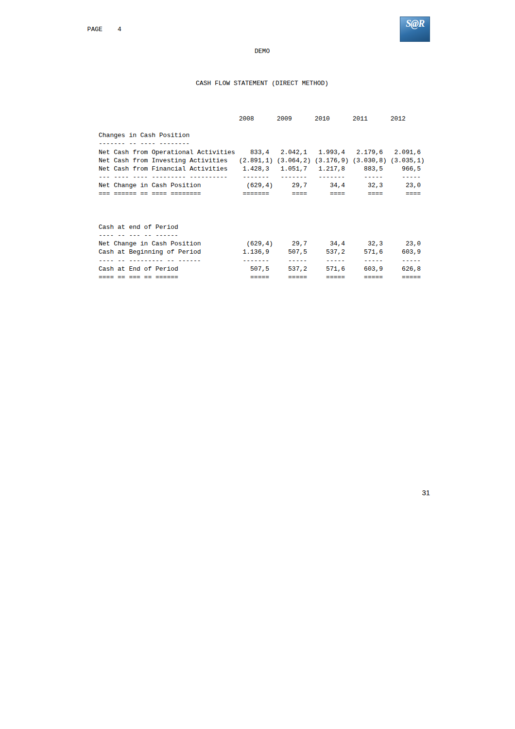S@R
PAGE 4
DEMO
CASH FLOW STATEMENT (DIRECT METHOD)
                                        2008      2009      2010      2011      2012

   Changes in Cash Position
   ------- -- ---- --------
   Net Cash from Operational Activities    833,4   2.042,1   1.993,4   2.179,6   2.091,6
   Net Cash from Investing Activities   (2.891,1) (3.064,2) (3.176,9) (3.030,8) (3.035,1)
   Net Cash from Financial Activities    1.428,3   1.051,7   1.217,8     883,5     966,5
   --- ---- ---- --------- ----------    -------   -------   -------     -----     -----
   Net Change in Cash Position            (629,4)     29,7      34,4      32,3      23,0
   === ====== == ==== ========           =======      ====      ====      ====      ====



   Cash at end of Period
   ---- -- --- -- ------
   Net Change in Cash Position            (629,4)     29,7      34,4      32,3      23,0
   Cash at Beginning of Period           1.136,9     507,5     537,2     571,6     603,9
   ---- -- --------- -- ------           -------     -----     -----     -----     -----
   Cash at End of Period                   507,5     537,2     571,6     603,9     626,8
   ==== == === == ======                   =====     =====     =====     =====     =====
31